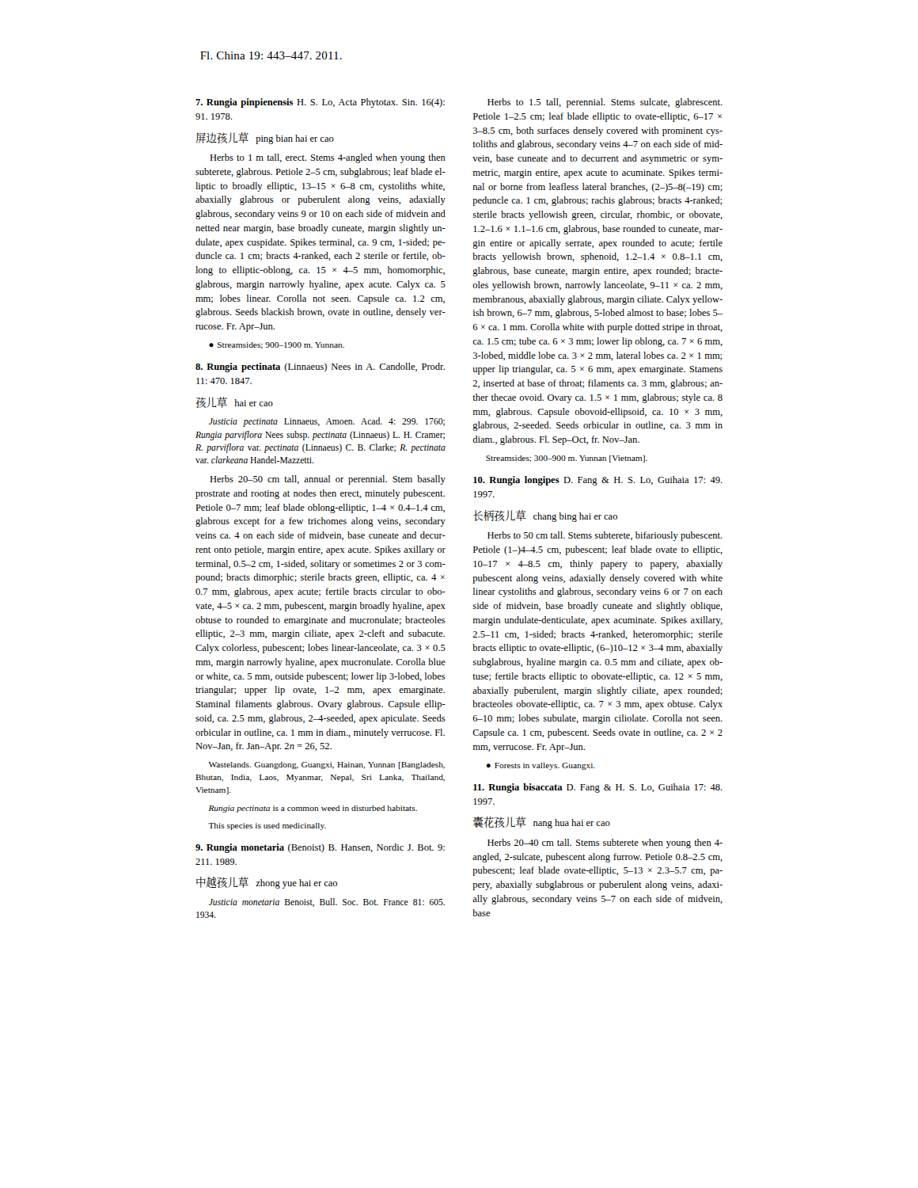Fl. China 19: 443–447. 2011.
7. Rungia pinpienensis H. S. Lo, Acta Phytotax. Sin. 16(4): 91. 1978.
屏边孩儿草 ping bian hai er cao
Herbs to 1 m tall, erect. Stems 4-angled when young then subterete, glabrous. Petiole 2–5 cm, subglabrous; leaf blade elliptic to broadly elliptic, 13–15 × 6–8 cm, cystoliths white, abaxially glabrous or puberulent along veins, adaxially glabrous, secondary veins 9 or 10 on each side of midvein and netted near margin, base broadly cuneate, margin slightly undulate, apex cuspidate. Spikes terminal, ca. 9 cm, 1-sided; peduncle ca. 1 cm; bracts 4-ranked, each 2 sterile or fertile, oblong to elliptic-oblong, ca. 15 × 4–5 mm, homomorphic, glabrous, margin narrowly hyaline, apex acute. Calyx ca. 5 mm; lobes linear. Corolla not seen. Capsule ca. 1.2 cm, glabrous. Seeds blackish brown, ovate in outline, densely verrucose. Fr. Apr–Jun.
●Streamsides; 900–1900 m. Yunnan.
8. Rungia pectinata (Linnaeus) Nees in A. Candolle, Prodr. 11: 470. 1847.
孩儿草 hai er cao
Justicia pectinata Linnaeus, Amoen. Acad. 4: 299. 1760; Rungia parviflora Nees subsp. pectinata (Linnaeus) L. H. Cramer; R. parviflora var. pectinata (Linnaeus) C. B. Clarke; R. pectinata var. clarkeana Handel-Mazzetti.
Herbs 20–50 cm tall, annual or perennial. Stem basally prostrate and rooting at nodes then erect, minutely pubescent. Petiole 0–7 mm; leaf blade oblong-elliptic, 1–4 × 0.4–1.4 cm, glabrous except for a few trichomes along veins, secondary veins ca. 4 on each side of midvein, base cuneate and decurrent onto petiole, margin entire, apex acute. Spikes axillary or terminal, 0.5–2 cm, 1-sided, solitary or sometimes 2 or 3 compound; bracts dimorphic; sterile bracts green, elliptic, ca. 4 × 0.7 mm, glabrous, apex acute; fertile bracts circular to obovate, 4–5 × ca. 2 mm, pubescent, margin broadly hyaline, apex obtuse to rounded to emarginate and mucronulate; bracteoles elliptic, 2–3 mm, margin ciliate, apex 2-cleft and subacute. Calyx colorless, pubescent; lobes linear-lanceolate, ca. 3 × 0.5 mm, margin narrowly hyaline, apex mucronulate. Corolla blue or white, ca. 5 mm, outside pubescent; lower lip 3-lobed, lobes triangular; upper lip ovate, 1–2 mm, apex emarginate. Staminal filaments glabrous. Ovary glabrous. Capsule ellipsoid, ca. 2.5 mm, glabrous, 2–4-seeded, apex apiculate. Seeds orbicular in outline, ca. 1 mm in diam., minutely verrucose. Fl. Nov–Jan, fr. Jan–Apr. 2n = 26, 52.
Wastelands. Guangdong, Guangxi, Hainan, Yunnan [Bangladesh, Bhutan, India, Laos, Myanmar, Nepal, Sri Lanka, Thailand, Vietnam].
Rungia pectinata is a common weed in disturbed habitats.
This species is used medicinally.
9. Rungia monetaria (Benoist) B. Hansen, Nordic J. Bot. 9: 211. 1989.
中越孩儿草 zhong yue hai er cao
Justicia monetaria Benoist, Bull. Soc. Bot. France 81: 605. 1934.
Herbs to 1.5 tall, perennial. Stems sulcate, glabrescent. Petiole 1–2.5 cm; leaf blade elliptic to ovate-elliptic, 6–17 × 3–8.5 cm, both surfaces densely covered with prominent cystoliths and glabrous, secondary veins 4–7 on each side of midvein, base cuneate and to decurrent and asymmetric or symmetric, margin entire, apex acute to acuminate. Spikes terminal or borne from leafless lateral branches, (2–)5–8(–19) cm; peduncle ca. 1 cm, glabrous; rachis glabrous; bracts 4-ranked; sterile bracts yellowish green, circular, rhombic, or obovate, 1.2–1.6 × 1.1–1.6 cm, glabrous, base rounded to cuneate, margin entire or apically serrate, apex rounded to acute; fertile bracts yellowish brown, sphenoid, 1.2–1.4 × 0.8–1.1 cm, glabrous, base cuneate, margin entire, apex rounded; bracteoles yellowish brown, narrowly lanceolate, 9–11 × ca. 2 mm, membranous, abaxially glabrous, margin ciliate. Calyx yellowish brown, 6–7 mm, glabrous, 5-lobed almost to base; lobes 5–6 × ca. 1 mm. Corolla white with purple dotted stripe in throat, ca. 1.5 cm; tube ca. 6 × 3 mm; lower lip oblong, ca. 7 × 6 mm, 3-lobed, middle lobe ca. 3 × 2 mm, lateral lobes ca. 2 × 1 mm; upper lip triangular, ca. 5 × 6 mm, apex emarginate. Stamens 2, inserted at base of throat; filaments ca. 3 mm, glabrous; anther thecae ovoid. Ovary ca. 1.5 × 1 mm, glabrous; style ca. 8 mm, glabrous. Capsule obovoid-ellipsoid, ca. 10 × 3 mm, glabrous, 2-seeded. Seeds orbicular in outline, ca. 3 mm in diam., glabrous. Fl. Sep–Oct, fr. Nov–Jan.
Streamsides; 300–900 m. Yunnan [Vietnam].
10. Rungia longipes D. Fang & H. S. Lo, Guihaia 17: 49. 1997.
长柄孩儿草 chang bing hai er cao
Herbs to 50 cm tall. Stems subterete, bifariously pubescent. Petiole (1–)4–4.5 cm, pubescent; leaf blade ovate to elliptic, 10–17 × 4–8.5 cm, thinly papery to papery, abaxially pubescent along veins, adaxially densely covered with white linear cystoliths and glabrous, secondary veins 6 or 7 on each side of midvein, base broadly cuneate and slightly oblique, margin undulate-denticulate, apex acuminate. Spikes axillary, 2.5–11 cm, 1-sided; bracts 4-ranked, heteromorphic; sterile bracts elliptic to ovate-elliptic, (6–)10–12 × 3–4 mm, abaxially subglabrous, hyaline margin ca. 0.5 mm and ciliate, apex obtuse; fertile bracts elliptic to obovate-elliptic, ca. 12 × 5 mm, abaxially puberulent, margin slightly ciliate, apex rounded; bracteoles obovate-elliptic, ca. 7 × 3 mm, apex obtuse. Calyx 6–10 mm; lobes subulate, margin ciliolate. Corolla not seen. Capsule ca. 1 cm, pubescent. Seeds ovate in outline, ca. 2 × 2 mm, verrucose. Fr. Apr–Jun.
●Forests in valleys. Guangxi.
11. Rungia bisaccata D. Fang & H. S. Lo, Guihaia 17: 48. 1997.
囊花孩儿草 nang hua hai er cao
Herbs 20–40 cm tall. Stems subterete when young then 4-angled, 2-sulcate, pubescent along furrow. Petiole 0.8–2.5 cm, pubescent; leaf blade ovate-elliptic, 5–13 × 2.3–5.7 cm, papery, abaxially subglabrous or puberulent along veins, adaxially glabrous, secondary veins 5–7 on each side of midvein, base